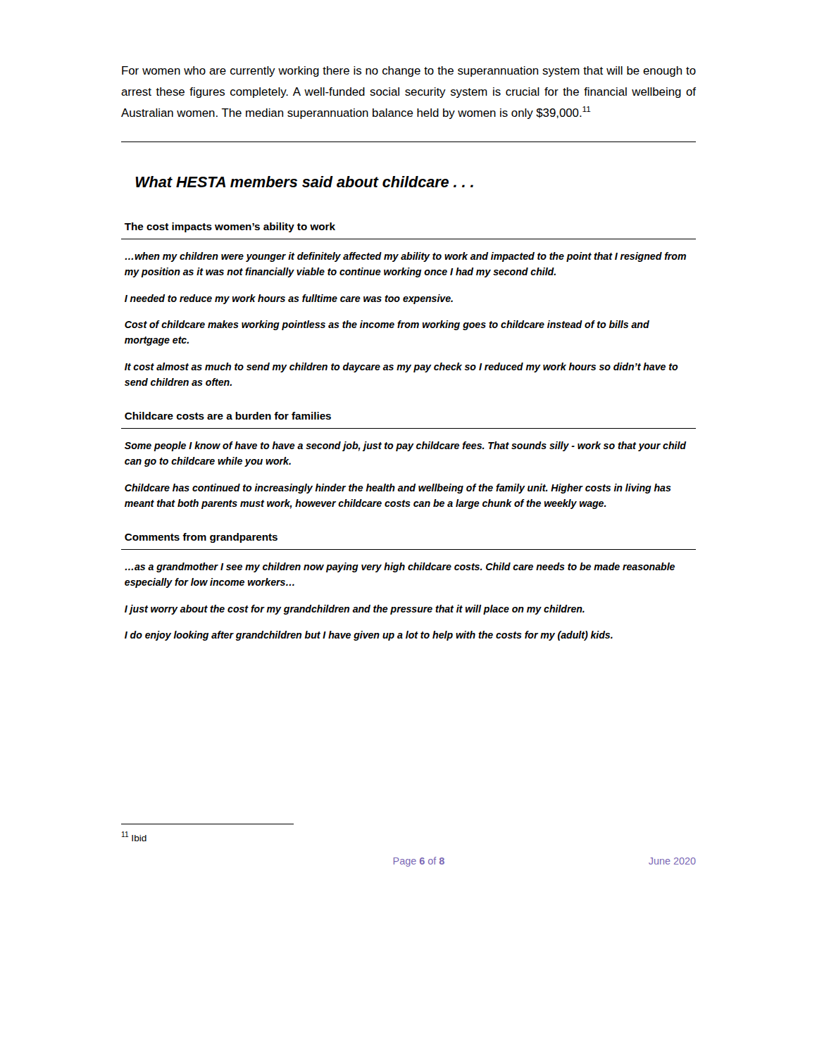For women who are currently working there is no change to the superannuation system that will be enough to arrest these figures completely. A well-funded social security system is crucial for the financial wellbeing of Australian women. The median superannuation balance held by women is only $39,000.11
What HESTA members said about childcare . . .
The cost impacts women’s ability to work
…when my children were younger it definitely affected my ability to work and impacted to the point that I resigned from my position as it was not financially viable to continue working once I had my second child.
I needed to reduce my work hours as fulltime care was too expensive.
Cost of childcare makes working pointless as the income from working goes to childcare instead of to bills and mortgage etc.
It cost almost as much to send my children to daycare as my pay check so I reduced my work hours so didn’t have to send children as often.
Childcare costs are a burden for families
Some people I know of have to have a second job, just to pay childcare fees. That sounds silly - work so that your child can go to childcare while you work.
Childcare has continued to increasingly hinder the health and wellbeing of the family unit. Higher costs in living has meant that both parents must work, however childcare costs can be a large chunk of the weekly wage.
Comments from grandparents
…as a grandmother I see my children now paying very high childcare costs. Child care needs to be made reasonable especially for low income workers…
I just worry about the cost for my grandchildren and the pressure that it will place on my children.
I do enjoy looking after grandchildren but I have given up a lot to help with the costs for my (adult) kids.
11 Ibid
Page 6 of 8 June 2020